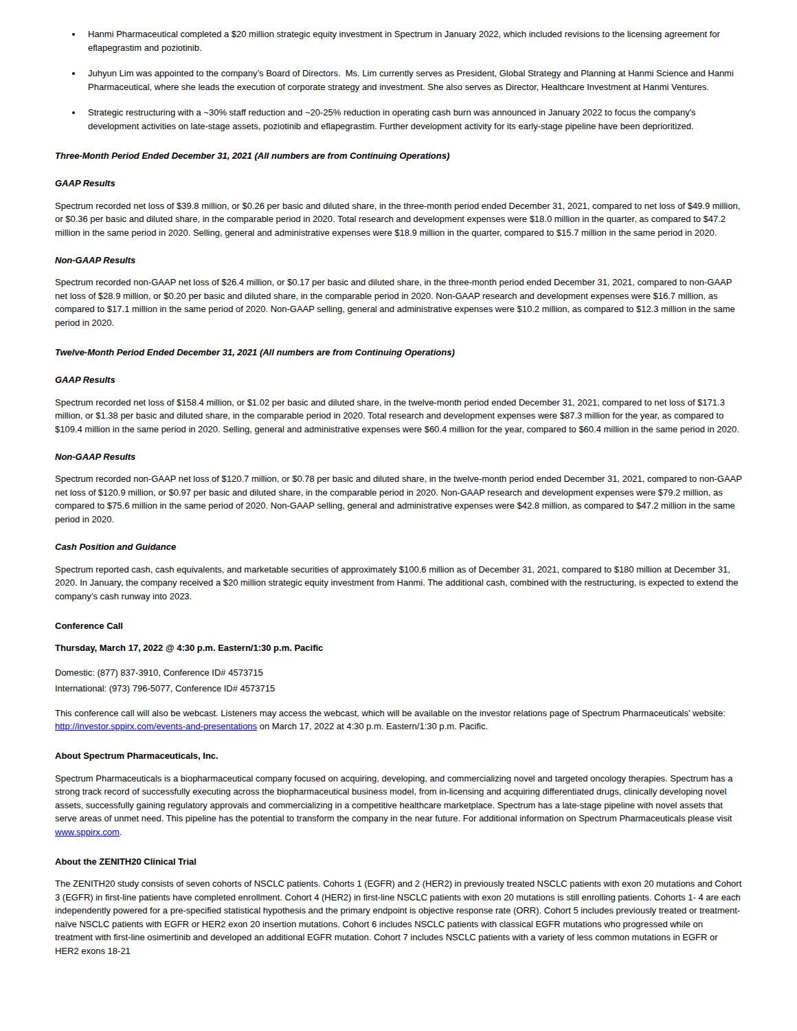Hanmi Pharmaceutical completed a $20 million strategic equity investment in Spectrum in January 2022, which included revisions to the licensing agreement for eflapegrastim and poziotinib.
Juhyun Lim was appointed to the company’s Board of Directors. Ms. Lim currently serves as President, Global Strategy and Planning at Hanmi Science and Hanmi Pharmaceutical, where she leads the execution of corporate strategy and investment. She also serves as Director, Healthcare Investment at Hanmi Ventures.
Strategic restructuring with a ~30% staff reduction and ~20-25% reduction in operating cash burn was announced in January 2022 to focus the company's development activities on late-stage assets, poziotinib and eflapegrastim. Further development activity for its early-stage pipeline have been deprioritized.
Three-Month Period Ended December 31, 2021 (All numbers are from Continuing Operations)
GAAP Results
Spectrum recorded net loss of $39.8 million, or $0.26 per basic and diluted share, in the three-month period ended December 31, 2021, compared to net loss of $49.9 million, or $0.36 per basic and diluted share, in the comparable period in 2020. Total research and development expenses were $18.0 million in the quarter, as compared to $47.2 million in the same period in 2020. Selling, general and administrative expenses were $18.9 million in the quarter, compared to $15.7 million in the same period in 2020.
Non-GAAP Results
Spectrum recorded non-GAAP net loss of $26.4 million, or $0.17 per basic and diluted share, in the three-month period ended December 31, 2021, compared to non-GAAP net loss of $28.9 million, or $0.20 per basic and diluted share, in the comparable period in 2020. Non-GAAP research and development expenses were $16.7 million, as compared to $17.1 million in the same period of 2020. Non-GAAP selling, general and administrative expenses were $10.2 million, as compared to $12.3 million in the same period in 2020.
Twelve-Month Period Ended December 31, 2021 (All numbers are from Continuing Operations)
GAAP Results
Spectrum recorded net loss of $158.4 million, or $1.02 per basic and diluted share, in the twelve-month period ended December 31, 2021, compared to net loss of $171.3 million, or $1.38 per basic and diluted share, in the comparable period in 2020. Total research and development expenses were $87.3 million for the year, as compared to $109.4 million in the same period in 2020. Selling, general and administrative expenses were $60.4 million for the year, compared to $60.4 million in the same period in 2020.
Non-GAAP Results
Spectrum recorded non-GAAP net loss of $120.7 million, or $0.78 per basic and diluted share, in the twelve-month period ended December 31, 2021, compared to non-GAAP net loss of $120.9 million, or $0.97 per basic and diluted share, in the comparable period in 2020. Non-GAAP research and development expenses were $79.2 million, as compared to $75.6 million in the same period of 2020. Non-GAAP selling, general and administrative expenses were $42.8 million, as compared to $47.2 million in the same period in 2020.
Cash Position and Guidance
Spectrum reported cash, cash equivalents, and marketable securities of approximately $100.6 million as of December 31, 2021, compared to $180 million at December 31, 2020. In January, the company received a $20 million strategic equity investment from Hanmi. The additional cash, combined with the restructuring, is expected to extend the company’s cash runway into 2023.
Conference Call
Thursday, March 17, 2022 @ 4:30 p.m. Eastern/1:30 p.m. Pacific
Domestic: (877) 837-3910, Conference ID# 4573715
International: (973) 796-5077, Conference ID# 4573715
This conference call will also be webcast. Listeners may access the webcast, which will be available on the investor relations page of Spectrum Pharmaceuticals' website: http://investor.sppirx.com/events-and-presentations on March 17, 2022 at 4:30 p.m. Eastern/1:30 p.m. Pacific.
About Spectrum Pharmaceuticals, Inc.
Spectrum Pharmaceuticals is a biopharmaceutical company focused on acquiring, developing, and commercializing novel and targeted oncology therapies. Spectrum has a strong track record of successfully executing across the biopharmaceutical business model, from in-licensing and acquiring differentiated drugs, clinically developing novel assets, successfully gaining regulatory approvals and commercializing in a competitive healthcare marketplace. Spectrum has a late-stage pipeline with novel assets that serve areas of unmet need. This pipeline has the potential to transform the company in the near future. For additional information on Spectrum Pharmaceuticals please visit www.sppirx.com.
About the ZENITH20 Clinical Trial
The ZENITH20 study consists of seven cohorts of NSCLC patients. Cohorts 1 (EGFR) and 2 (HER2) in previously treated NSCLC patients with exon 20 mutations and Cohort 3 (EGFR) in first-line patients have completed enrollment. Cohort 4 (HER2) in first-line NSCLC patients with exon 20 mutations is still enrolling patients. Cohorts 1- 4 are each independently powered for a pre-specified statistical hypothesis and the primary endpoint is objective response rate (ORR). Cohort 5 includes previously treated or treatment-naïve NSCLC patients with EGFR or HER2 exon 20 insertion mutations. Cohort 6 includes NSCLC patients with classical EGFR mutations who progressed while on treatment with first-line osimertinib and developed an additional EGFR mutation. Cohort 7 includes NSCLC patients with a variety of less common mutations in EGFR or HER2 exons 18-21